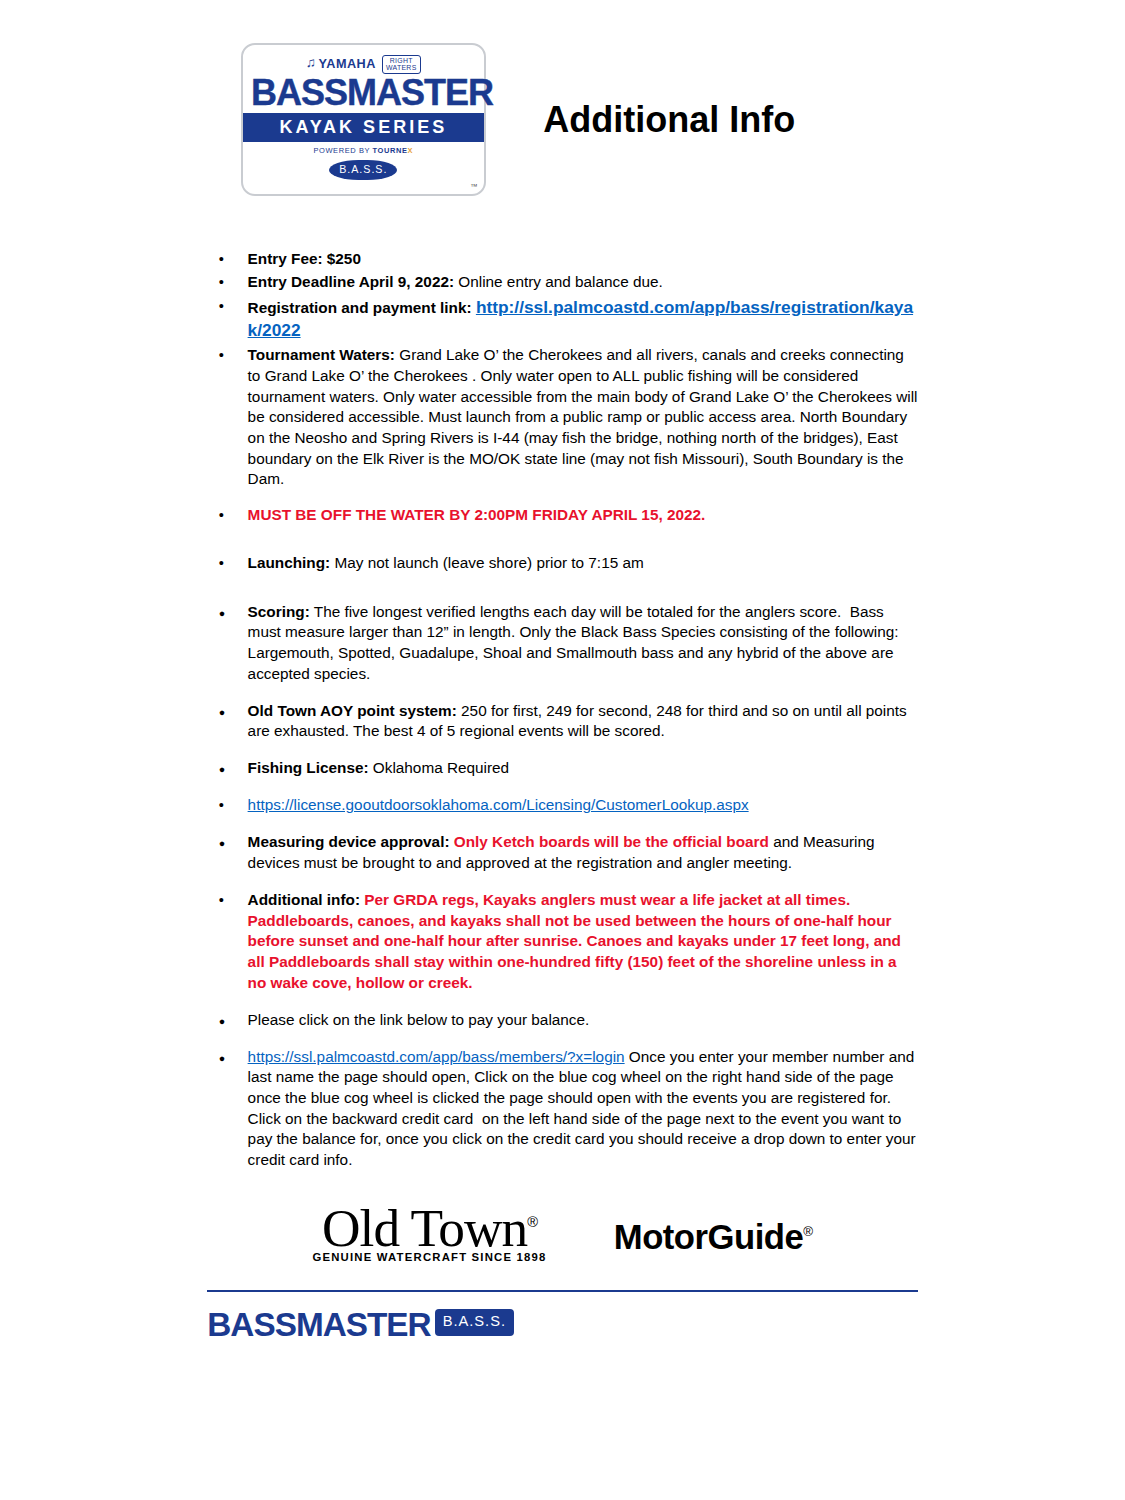♫YAMAHA Right
Waters
BASSMASTER
KAYAK SERIES
POWERED BY tourneX
B.A.S.S.
™
Additional Info
Entry Fee: $250
Entry Deadline April 9, 2022: Online entry and balance due.
Registration and payment link: http://ssl.palmcoastd.com/app/bass/registration/kayak/2022
Tournament Waters: Grand Lake O’ the Cherokees and all rivers, canals and creeks connecting to Grand Lake O’ the Cherokees . Only water open to ALL public fishing will be considered tournament waters. Only water accessible from the main body of Grand Lake O’ the Cherokees will be considered accessible. Must launch from a public ramp or public access area. North Boundary on the Neosho and Spring Rivers is I-44 (may fish the bridge, nothing north of the bridges), East boundary on the Elk River is the MO/OK state line (may not fish Missouri), South Boundary is the Dam.
MUST BE OFF THE WATER BY 2:00PM FRIDAY APRIL 15, 2022.
Launching: May not launch (leave shore) prior to 7:15 am
Scoring: The five longest verified lengths each day will be totaled for the anglers score. Bass must measure larger than 12” in length. Only the Black Bass Species consisting of the following: Largemouth, Spotted, Guadalupe, Shoal and Smallmouth bass and any hybrid of the above are accepted species.
Old Town AOY point system: 250 for first, 249 for second, 248 for third and so on until all points are exhausted. The best 4 of 5 regional events will be scored.
Fishing License: Oklahoma Required
https://license.gooutdoorsoklahoma.com/Licensing/CustomerLookup.aspx
Measuring device approval: Only Ketch boards will be the official board and Measuring devices must be brought to and approved at the registration and angler meeting.
Additional info: Per GRDA regs, Kayaks anglers must wear a life jacket at all times. Paddleboards, canoes, and kayaks shall not be used between the hours of one-half hour before sunset and one-half hour after sunrise. Canoes and kayaks under 17 feet long, and all Paddleboards shall stay within one-hundred fifty (150) feet of the shoreline unless in a no wake cove, hollow or creek.
Please click on the link below to pay your balance.
https://ssl.palmcoastd.com/app/bass/members/?x=login Once you enter your member number and last name the page should open, Click on the blue cog wheel on the right hand side of the page once the blue cog wheel is clicked the page should open with the events you are registered for. Click on the backward credit card on the left hand side of the page next to the event you want to pay the balance for, once you click on the credit card you should receive a drop down to enter your credit card info.
Old Town®
GENUINE WATERCRAFT SINCE 1898
MotorGuide®
BASSMASTER B.A.S.S.